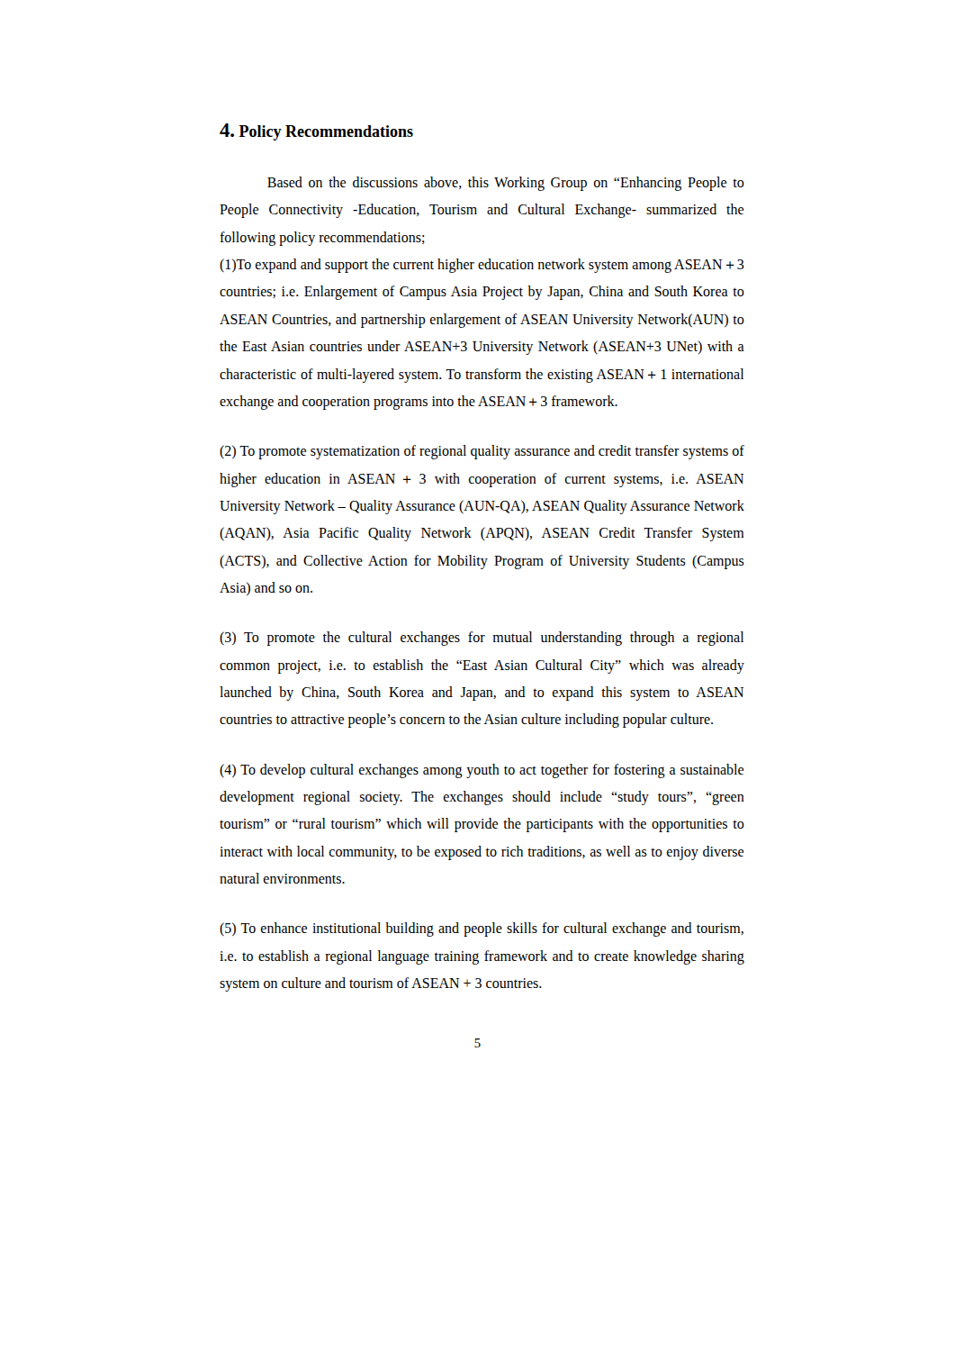4. Policy Recommendations
Based on the discussions above, this Working Group on “Enhancing People to People Connectivity -Education, Tourism and Cultural Exchange- summarized the following policy recommendations;
(1)To expand and support the current higher education network system among ASEAN＋3 countries; i.e. Enlargement of Campus Asia Project by Japan, China and South Korea to ASEAN Countries, and partnership enlargement of ASEAN University Network(AUN) to the East Asian countries under ASEAN+3 University Network (ASEAN+3 UNet) with a characteristic of multi-layered system. To transform the existing ASEAN＋1 international exchange and cooperation programs into the ASEAN＋3 framework.
(2) To promote systematization of regional quality assurance and credit transfer systems of higher education in ASEAN＋3 with cooperation of current systems, i.e. ASEAN University Network – Quality Assurance (AUN-QA), ASEAN Quality Assurance Network (AQAN), Asia Pacific Quality Network (APQN), ASEAN Credit Transfer System (ACTS), and Collective Action for Mobility Program of University Students (Campus Asia) and so on.
(3) To promote the cultural exchanges for mutual understanding through a regional common project, i.e. to establish the “East Asian Cultural City” which was already launched by China, South Korea and Japan, and to expand this system to ASEAN countries to attractive people’s concern to the Asian culture including popular culture.
(4) To develop cultural exchanges among youth to act together for fostering a sustainable development regional society. The exchanges should include “study tours”, “green tourism” or “rural tourism” which will provide the participants with the opportunities to interact with local community, to be exposed to rich traditions, as well as to enjoy diverse natural environments.
(5) To enhance institutional building and people skills for cultural exchange and tourism, i.e. to establish a regional language training framework and to create knowledge sharing system on culture and tourism of ASEAN + 3 countries.
5